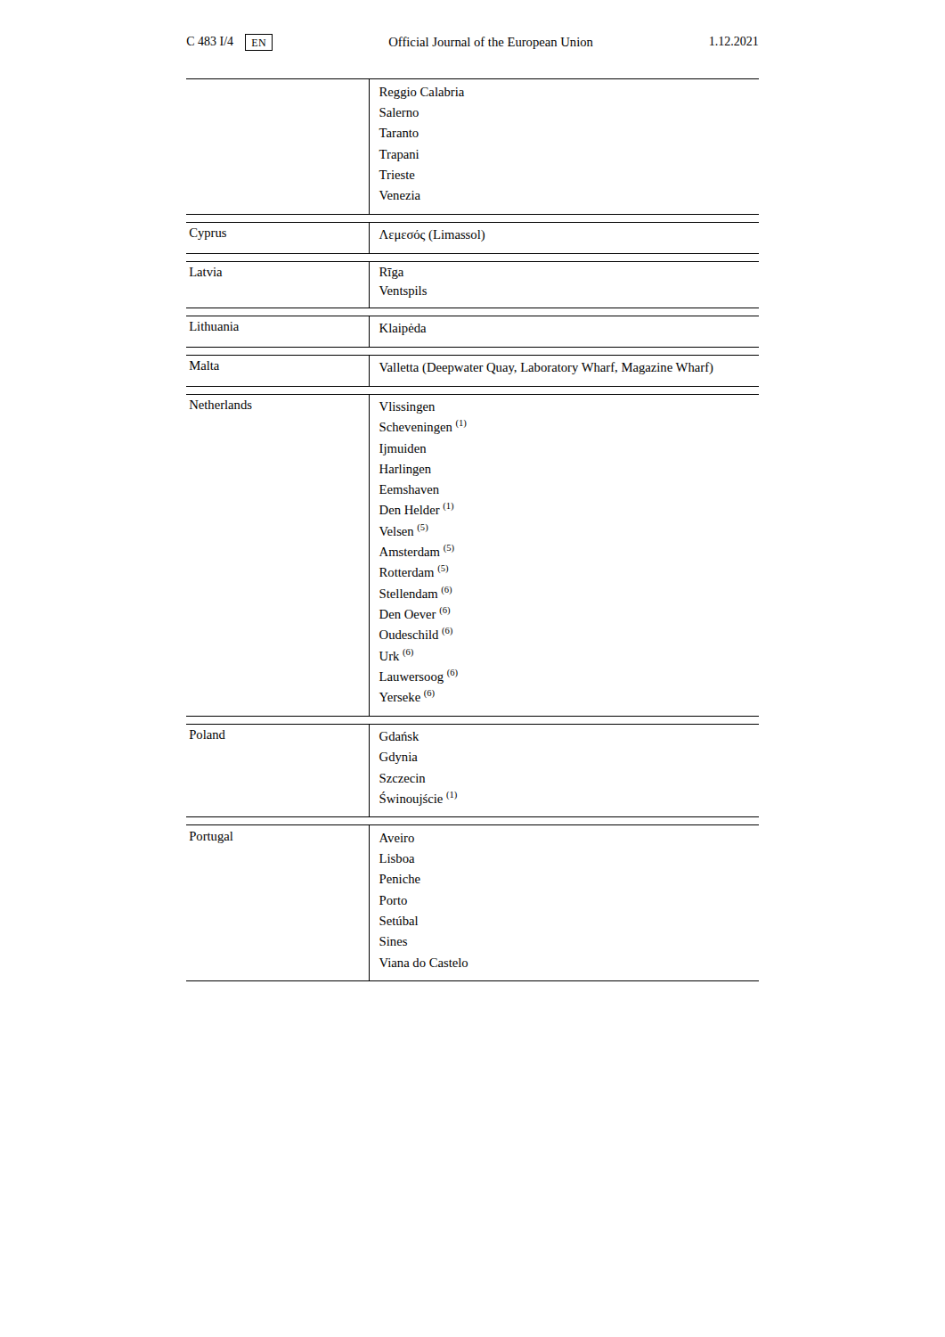C 483 I/4 EN
Official Journal of the European Union
1.12.2021
| | Reggio Calabria Salerno Taranto Trapani Trieste Venezia |
| Cyprus | Λεμεσός (Limassol) |
| Latvia | Rīga Ventspils |
| Lithuania | Klaipėda |
| Malta | Valletta (Deepwater Quay, Laboratory Wharf, Magazine Wharf) |
| Netherlands | Vlissingen Scheveningen (1) Ijmuiden Harlingen Eemshaven Den Helder (1) Velsen (5) Amsterdam (5) Rotterdam (5) Stellendam (6) Den Oever (6) Oudeschild (6) Urk (6) Lauwersoog (6) Yerseke (6) |
| Poland | Gdańsk Gdynia Szczecin Świnoujście (1) |
| Portugal | Aveiro Lisboa Peniche Porto Setúbal Sines Viana do Castelo |